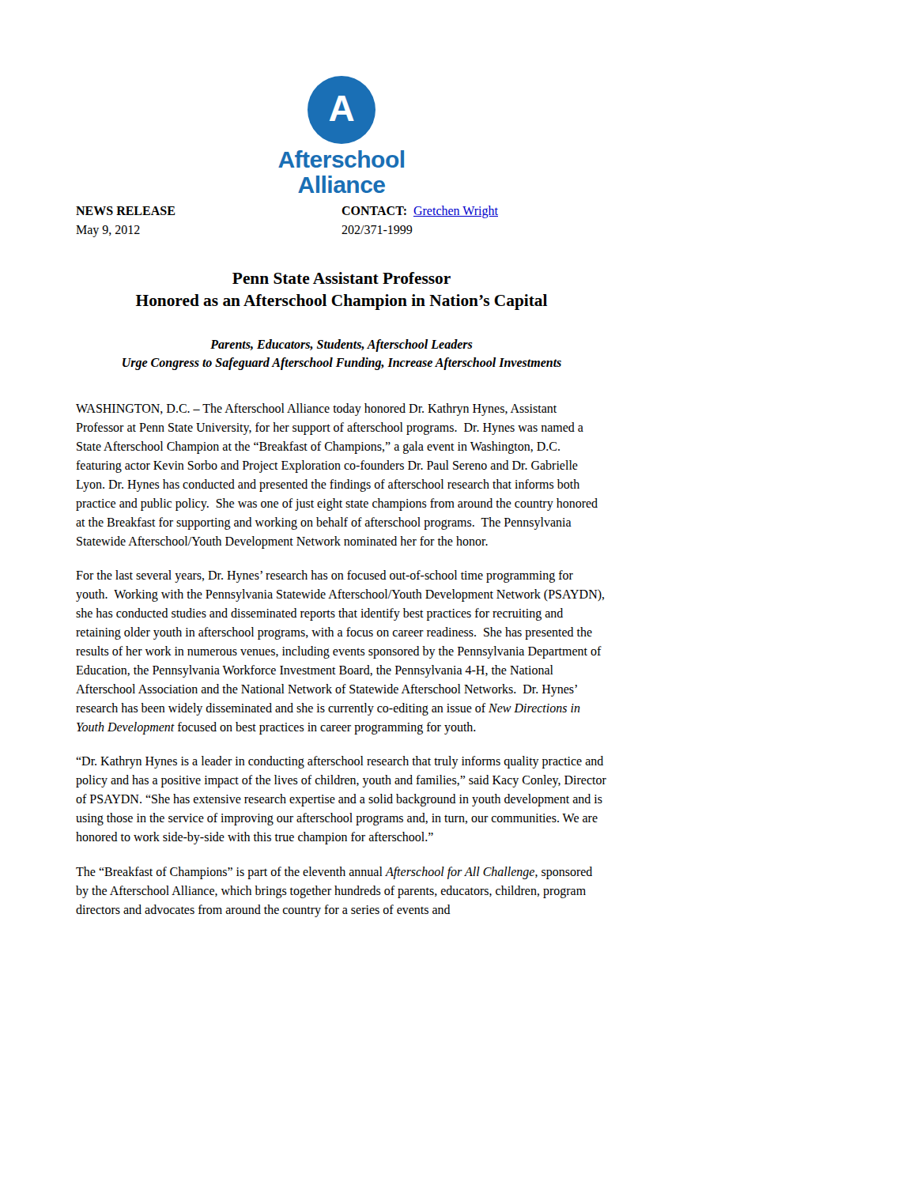A
Afterschool
Alliance
| NEWS RELEASE | CONTACT: Gretchen Wright |
| May 9, 2012 | 202/371-1999 |
Penn State Assistant Professor
Honored as an Afterschool Champion in Nation’s Capital
Parents, Educators, Students, Afterschool Leaders
Urge Congress to Safeguard Afterschool Funding, Increase Afterschool Investments
WASHINGTON, D.C. – The Afterschool Alliance today honored Dr. Kathryn Hynes, Assistant Professor at Penn State University, for her support of afterschool programs. Dr. Hynes was named a State Afterschool Champion at the “Breakfast of Champions,” a gala event in Washington, D.C. featuring actor Kevin Sorbo and Project Exploration co-founders Dr. Paul Sereno and Dr. Gabrielle Lyon. Dr. Hynes has conducted and presented the findings of afterschool research that informs both practice and public policy. She was one of just eight state champions from around the country honored at the Breakfast for supporting and working on behalf of afterschool programs. The Pennsylvania Statewide Afterschool/Youth Development Network nominated her for the honor.
For the last several years, Dr. Hynes’ research has on focused out-of-school time programming for youth. Working with the Pennsylvania Statewide Afterschool/Youth Development Network (PSAYDN), she has conducted studies and disseminated reports that identify best practices for recruiting and retaining older youth in afterschool programs, with a focus on career readiness. She has presented the results of her work in numerous venues, including events sponsored by the Pennsylvania Department of Education, the Pennsylvania Workforce Investment Board, the Pennsylvania 4-H, the National Afterschool Association and the National Network of Statewide Afterschool Networks. Dr. Hynes’ research has been widely disseminated and she is currently co-editing an issue of New Directions in Youth Development focused on best practices in career programming for youth.
“Dr. Kathryn Hynes is a leader in conducting afterschool research that truly informs quality practice and policy and has a positive impact of the lives of children, youth and families,” said Kacy Conley, Director of PSAYDN. “She has extensive research expertise and a solid background in youth development and is using those in the service of improving our afterschool programs and, in turn, our communities. We are honored to work side-by-side with this true champion for afterschool.”
The “Breakfast of Champions” is part of the eleventh annual Afterschool for All Challenge, sponsored by the Afterschool Alliance, which brings together hundreds of parents, educators, children, program directors and advocates from around the country for a series of events and